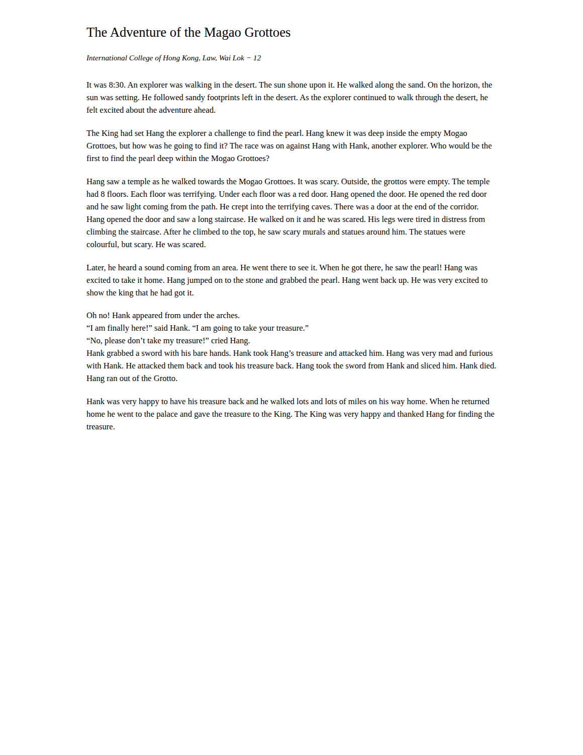The Adventure of the Magao Grottoes
International College of Hong Kong, Law, Wai Lok − 12
It was 8:30. An explorer was walking in the desert. The sun shone upon it. He walked along the sand. On the horizon, the sun was setting. He followed sandy footprints left in the desert. As the explorer continued to walk through the desert, he felt excited about the adventure ahead.
The King had set Hang the explorer a challenge to find the pearl. Hang knew it was deep inside the empty Mogao Grottoes, but how was he going to find it? The race was on against Hang with Hank, another explorer. Who would be the first to find the pearl deep within the Mogao Grottoes?
Hang saw a temple as he walked towards the Mogao Grottoes. It was scary. Outside, the grottos were empty. The temple had 8 floors. Each floor was terrifying. Under each floor was a red door. Hang opened the door. He opened the red door and he saw light coming from the path. He crept into the terrifying caves. There was a door at the end of the corridor. Hang opened the door and saw a long staircase. He walked on it and he was scared. His legs were tired in distress from climbing the staircase. After he climbed to the top, he saw scary murals and statues around him. The statues were colourful, but scary. He was scared.
Later, he heard a sound coming from an area. He went there to see it. When he got there, he saw the pearl! Hang was excited to take it home. Hang jumped on to the stone and grabbed the pearl. Hang went back up. He was very excited to show the king that he had got it.
Oh no! Hank appeared from under the arches.
“I am finally here!” said Hank. “I am going to take your treasure.”
“No, please don’t take my treasure!” cried Hang.
Hank grabbed a sword with his bare hands. Hank took Hang’s treasure and attacked him. Hang was very mad and furious with Hank. He attacked them back and took his treasure back. Hang took the sword from Hank and sliced him. Hank died. Hang ran out of the Grotto.
Hank was very happy to have his treasure back and he walked lots and lots of miles on his way home. When he returned home he went to the palace and gave the treasure to the King. The King was very happy and thanked Hang for finding the treasure.